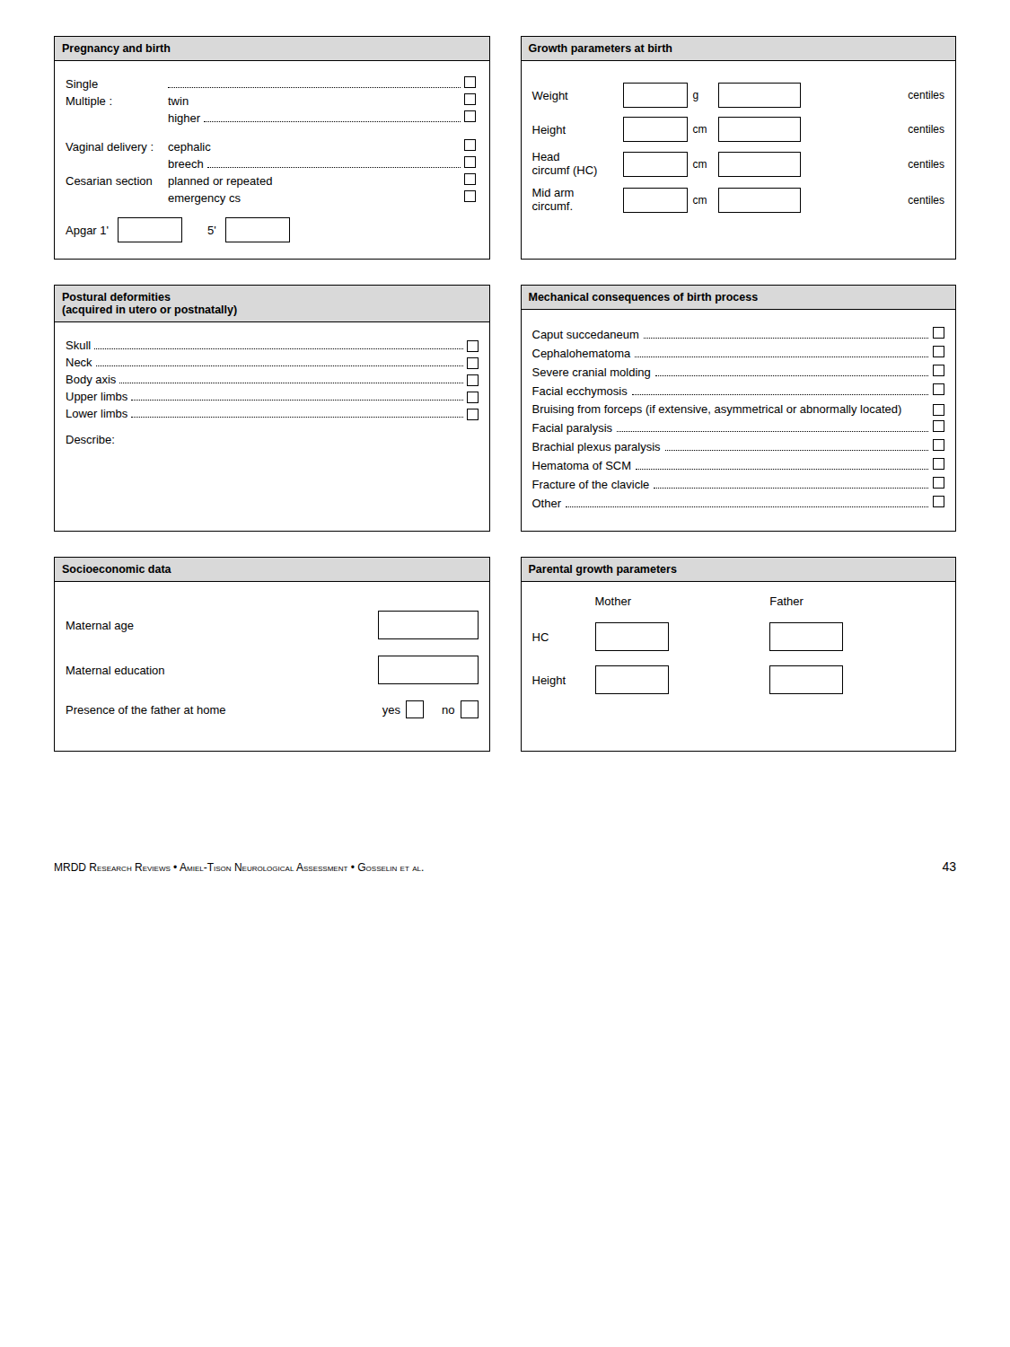Pregnancy and birth
Single
Multiple : twin
higher
Vaginal delivery : cephalic
breech
Cesarian section planned or repeated
emergency cs
Apgar 1' 5'
Growth parameters at birth
Weight g centiles
Height cm centiles
Head
circumf (HC) cm centiles
Mid arm
circumf. cm centiles
Postural deformities
(acquired in utero or postnatally)
Skull
Neck
Body axis
Upper limbs
Lower limbs
Describe:
Mechanical consequences of birth process
Caput succedaneum
Cephalohematoma
Severe cranial molding
Facial ecchymosis
Bruising from forceps (if extensive, asymmetrical or abnormally located)
Facial paralysis
Brachial plexus paralysis
Hematoma of SCM
Fracture of the clavicle
Other
Socioeconomic data
Maternal age
Maternal education
Presence of the father at home yes no
Parental growth parameters
Mother Father
HC
Height
MRDD Research Reviews • Amiel-Tison Neurological Assessment • Gosselin et al. 43